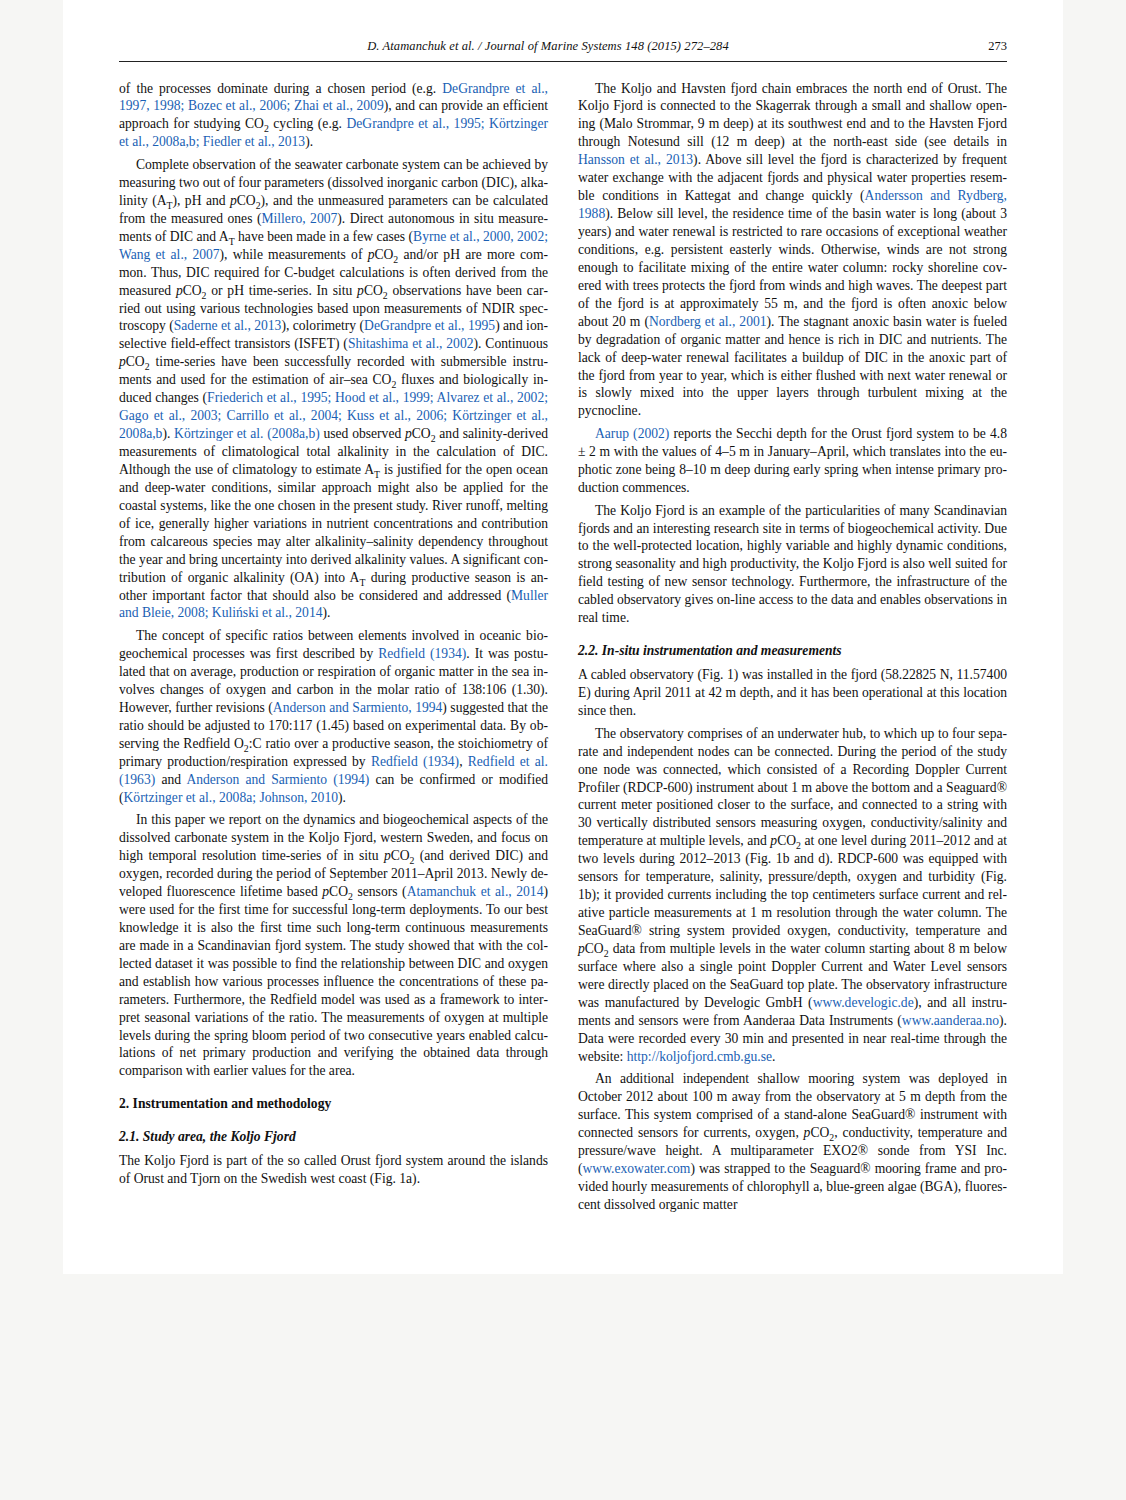D. Atamanchuk et al. / Journal of Marine Systems 148 (2015) 272–284
273
of the processes dominate during a chosen period (e.g. DeGrandpre et al., 1997, 1998; Bozec et al., 2006; Zhai et al., 2009), and can provide an efficient approach for studying CO2 cycling (e.g. DeGrandpre et al., 1995; Körtzinger et al., 2008a,b; Fiedler et al., 2013).
Complete observation of the seawater carbonate system can be achieved by measuring two out of four parameters (dissolved inorganic carbon (DIC), alkalinity (AT), pH and p CO2), and the unmeasured parameters can be calculated from the measured ones (Millero, 2007). Direct autonomous in situ measurements of DIC and AT have been made in a few cases (Byrne et al., 2000, 2002; Wang et al., 2007), while measurements of p CO2 and/or pH are more common. Thus, DIC required for C-budget calculations is often derived from the measured p CO2 or pH time-series. In situ p CO2 observations have been carried out using various technologies based upon measurements of NDIR spectroscopy (Saderne et al., 2013), colorimetry (DeGrandpre et al., 1995) and ion-selective field-effect transistors (ISFET) (Shitashima et al., 2002). Continuous p CO2 time-series have been successfully recorded with submersible instruments and used for the estimation of air–sea CO2 fluxes and biologically induced changes (Friederich et al., 1995; Hood et al., 1999; Alvarez et al., 2002; Gago et al., 2003; Carrillo et al., 2004; Kuss et al., 2006; Körtzinger et al., 2008a,b). Körtzinger et al. (2008a,b) used observed p CO2 and salinity-derived measurements of climatological total alkalinity in the calculation of DIC. Although the use of climatology to estimate AT is justified for the open ocean and deep-water conditions, similar approach might also be applied for the coastal systems, like the one chosen in the present study. River runoff, melting of ice, generally higher variations in nutrient concentrations and contribution from calcareous species may alter alkalinity–salinity dependency throughout the year and bring uncertainty into derived alkalinity values. A significant contribution of organic alkalinity (OA) into AT during productive season is another important factor that should also be considered and addressed (Muller and Bleie, 2008; Kuliński et al., 2014).
The concept of specific ratios between elements involved in oceanic biogeochemical processes was first described by Redfield (1934). It was postulated that on average, production or respiration of organic matter in the sea involves changes of oxygen and carbon in the molar ratio of 138:106 (1.30). However, further revisions (Anderson and Sarmiento, 1994) suggested that the ratio should be adjusted to 170:117 (1.45) based on experimental data. By observing the Redfield O2:C ratio over a productive season, the stoichiometry of primary production/respiration expressed by Redfield (1934), Redfield et al. (1963) and Anderson and Sarmiento (1994) can be confirmed or modified (Körtzinger et al., 2008a; Johnson, 2010).
In this paper we report on the dynamics and biogeochemical aspects of the dissolved carbonate system in the Koljo Fjord, western Sweden, and focus on high temporal resolution time-series of in situ p CO2 (and derived DIC) and oxygen, recorded during the period of September 2011–April 2013. Newly developed fluorescence lifetime based p CO2 sensors (Atamanchuk et al., 2014) were used for the first time for successful long-term deployments. To our best knowledge it is also the first time such long-term continuous measurements are made in a Scandinavian fjord system. The study showed that with the collected dataset it was possible to find the relationship between DIC and oxygen and establish how various processes influence the concentrations of these parameters. Furthermore, the Redfield model was used as a framework to interpret seasonal variations of the ratio. The measurements of oxygen at multiple levels during the spring bloom period of two consecutive years enabled calculations of net primary production and verifying the obtained data through comparison with earlier values for the area.
2. Instrumentation and methodology
2.1. Study area, the Koljo Fjord
The Koljo Fjord is part of the so called Orust fjord system around the islands of Orust and Tjorn on the Swedish west coast (Fig. 1a).
The Koljo and Havsten fjord chain embraces the north end of Orust. The Koljo Fjord is connected to the Skagerrak through a small and shallow opening (Malo Strommar, 9 m deep) at its southwest end and to the Havsten Fjord through Notesund sill (12 m deep) at the north-east side (see details in Hansson et al., 2013). Above sill level the fjord is characterized by frequent water exchange with the adjacent fjords and physical water properties resemble conditions in Kattegat and change quickly (Andersson and Rydberg, 1988). Below sill level, the residence time of the basin water is long (about 3 years) and water renewal is restricted to rare occasions of exceptional weather conditions, e.g. persistent easterly winds. Otherwise, winds are not strong enough to facilitate mixing of the entire water column: rocky shoreline covered with trees protects the fjord from winds and high waves. The deepest part of the fjord is at approximately 55 m, and the fjord is often anoxic below about 20 m (Nordberg et al., 2001). The stagnant anoxic basin water is fueled by degradation of organic matter and hence is rich in DIC and nutrients. The lack of deep-water renewal facilitates a buildup of DIC in the anoxic part of the fjord from year to year, which is either flushed with next water renewal or is slowly mixed into the upper layers through turbulent mixing at the pycnocline.
Aarup (2002) reports the Secchi depth for the Orust fjord system to be 4.8 ± 2 m with the values of 4–5 m in January–April, which translates into the euphotic zone being 8–10 m deep during early spring when intense primary production commences.
The Koljo Fjord is an example of the particularities of many Scandinavian fjords and an interesting research site in terms of biogeochemical activity. Due to the well-protected location, highly variable and highly dynamic conditions, strong seasonality and high productivity, the Koljo Fjord is also well suited for field testing of new sensor technology. Furthermore, the infrastructure of the cabled observatory gives on-line access to the data and enables observations in real time.
2.2. In-situ instrumentation and measurements
A cabled observatory (Fig. 1) was installed in the fjord (58.22825 N, 11.57400 E) during April 2011 at 42 m depth, and it has been operational at this location since then.
The observatory comprises of an underwater hub, to which up to four separate and independent nodes can be connected. During the period of the study one node was connected, which consisted of a Recording Doppler Current Profiler (RDCP-600) instrument about 1 m above the bottom and a Seaguard® current meter positioned closer to the surface, and connected to a string with 30 vertically distributed sensors measuring oxygen, conductivity/salinity and temperature at multiple levels, and p CO2 at one level during 2011–2012 and at two levels during 2012–2013 (Fig. 1b and d). RDCP-600 was equipped with sensors for temperature, salinity, pressure/depth, oxygen and turbidity (Fig. 1b); it provided currents including the top centimeters surface current and relative particle measurements at 1 m resolution through the water column. The SeaGuard® string system provided oxygen, conductivity, temperature and p CO2 data from multiple levels in the water column starting about 8 m below surface where also a single point Doppler Current and Water Level sensors were directly placed on the SeaGuard top plate. The observatory infrastructure was manufactured by Develogic GmbH (www.develogic.de), and all instruments and sensors were from Aanderaa Data Instruments (www.aanderaa.no). Data were recorded every 30 min and presented in near real-time through the website: http://koljofjord.cmb.gu.se.
An additional independent shallow mooring system was deployed in October 2012 about 100 m away from the observatory at 5 m depth from the surface. This system comprised of a stand-alone SeaGuard® instrument with connected sensors for currents, oxygen, p CO2, conductivity, temperature and pressure/wave height. A multiparameter EXO2® sonde from YSI Inc. (www.exowater.com) was strapped to the Seaguard® mooring frame and provided hourly measurements of chlorophyll a, blue-green algae (BGA), fluorescent dissolved organic matter